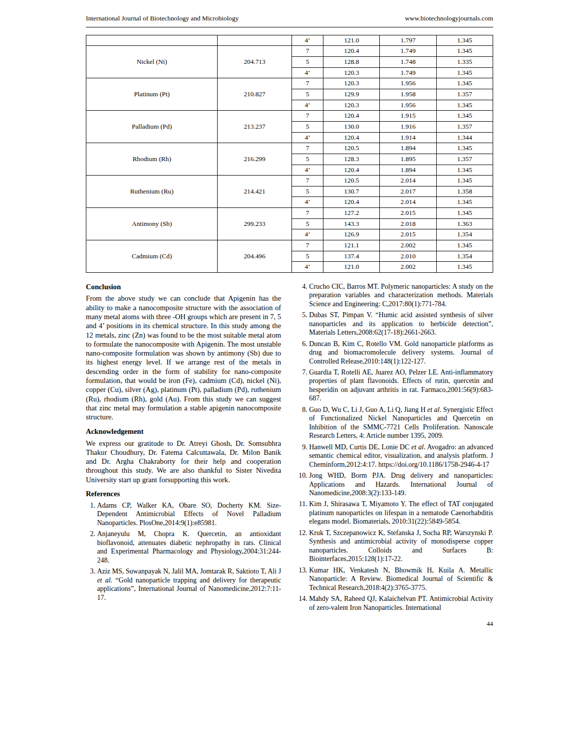International Journal of Biotechnology and Microbiology www.biotechnologyjournals.com
| | | 4’ | 121.0 | 1.797 | 1.345 |
| Nickel (Ni) | 204.713 | 7 | 120.4 | 1.749 | 1.345 |
| 5 | 128.8 | 1.748 | 1.335 |
| 4’ | 120.3 | 1.749 | 1.345 |
| Platinum (Pt) | 210.827 | 7 | 120.3 | 1.956 | 1.345 |
| 5 | 129.9 | 1.958 | 1.357 |
| 4’ | 120.3 | 1.956 | 1.345 |
| Palladium (Pd) | 213.237 | 7 | 120.4 | 1.915 | 1.345 |
| 5 | 130.0 | 1.916 | 1.357 |
| 4’ | 120.4 | 1.914 | 1.344 |
| Rhodium (Rh) | 216.299 | 7 | 120.5 | 1.894 | 1.345 |
| 5 | 128.3 | 1.895 | 1.357 |
| 4’ | 120.4 | 1.894 | 1.345 |
| Ruthenium (Ru) | 214.421 | 7 | 120.5 | 2.014 | 1.345 |
| 5 | 130.7 | 2.017 | 1.358 |
| 4’ | 120.4 | 2.014 | 1.345 |
| Antimony (Sb) | 299.233 | 7 | 127.2 | 2.015 | 1.345 |
| 5 | 143.3 | 2.018 | 1.363 |
| 4’ | 126.9 | 2.015 | 1.354 |
| Cadmium (Cd) | 204.496 | 7 | 121.1 | 2.002 | 1.345 |
| 5 | 137.4 | 2.010 | 1.354 |
| 4’ | 121.0 | 2.002 | 1.345 |
Conclusion
From the above study we can conclude that Apigenin has the ability to make a nanocomposite structure with the association of many metal atoms with three -OH groups which are present in 7, 5 and 4’ positions in its chemical structure. In this study among the 12 metals, zinc (Zn) was found to be the most suitable metal atom to formulate the nanocomposite with Apigenin. The most unstable nano-composite formulation was shown by antimony (Sb) due to its highest energy level. If we arrange rest of the metals in descending order in the form of stability for nano-composite formulation, that would be iron (Fe), cadmium (Cd), nickel (Ni), copper (Cu), silver (Ag), platinum (Pt), palladium (Pd), ruthenium (Ru), rhodium (Rh), gold (Au). From this study we can suggest that zinc metal may formulation a stable apigenin nanocomposite structure.
Acknowledgement
We express our gratitude to Dr. Atreyi Ghosh, Dr. Somsubhra Thakur Choudhury, Dr. Fatema Calcuttawala, Dr. Milon Banik and Dr. Argha Chakraborty for their help and cooperation throughout this study. We are also thankful to Sister Nivedita University start up grant forsupporting this work.
References
Adams CP, Walker KA, Obare SO, Docherty KM. Size-Dependent Antimicrobial Effects of Novel Palladium Nanoparticles. PlosOne,2014:9(1):e85981.
Anjaneyulu M, Chopra K. Quercetin, an antioxidant bioflavonoid, attenuates diabetic nephropathy in rats. Clinical and Experimental Pharmacology and Physiology,2004:31:244-248.
Aziz MS, Suwanpayak N, Jalil MA, Jomtarak R, Saktioto T, Ali J et al. “Gold nanoparticle trapping and delivery for therapeutic applications”, International Journal of Nanomedicine,2012:7:11-17.
Crucho CIC, Barros MT. Polymeric nanoparticles: A study on the preparation variables and characterization methods. Materials Science and Engineering: C,2017:80(1):771-784.
Dubas ST, Pimpan V. “Humic acid assisted synthesis of silver nanoparticles and its application to herbicide detection”, Materials Letters,2008:62(17-18):2661-2663.
Duncan B, Kim C, Rotello VM. Gold nanoparticle platforms as drug and biomacromolecule delivery systems. Journal of Controlled Release,2010:148(1):122-127.
Guardia T, Rotelli AE, Juarez AO, Pelzer LE. Anti-inflammatory properties of plant flavonoids. Effects of rutin, quercetin and hesperidin on adjuvant arthritis in rat. Farmaco,2001:56(9):683-687.
Guo D, Wu C, Li J, Guo A, Li Q, Jiang H et al. Synergistic Effect of Functionalized Nickel Nanoparticles and Quercetin on Inhibition of the SMMC-7721 Cells Proliferation. Nanoscale Research Letters, 4: Article number 1395, 2009.
Hanwell MD, Curtis DE, Lonie DC et al. Avogadro: an advanced semantic chemical editor, visualization, and analysis platform. J Cheminform,2012:4:17. https://doi.org/10.1186/1758-2946-4-17
Jong WHD, Borm PJA. Drug delivery and nanoparticles: Applications and Hazards. International Journal of Nanomedicine,2008:3(2):133-149.
Kim J, Shirasawa T, Miyamoto Y. The effect of TAT conjugated platinum nanoparticles on lifespan in a nematode Caenorhabditis elegans model. Biomaterials, 2010:31(22):5849-5854.
Kruk T, Szczepanowicz K, Stefanska J, Socha RP, Warszynski P. Synthesis and antimicrobial activity of monodisperse copper nanoparticles. Colloids and Surfaces B: Biointerfaces,2015:128(1):17-22.
Kumar HK, Venkatesh N, Bhowmik H, Kuila A. Metallic Nanoparticle: A Review. Biomedical Journal of Scientific & Technical Research,2018:4(2):3765-3775.
Mahdy SA, Raheed QJ, Kalaichelvan PT. Antimicrobial Activity of zero-valent Iron Nanoparticles. International
44